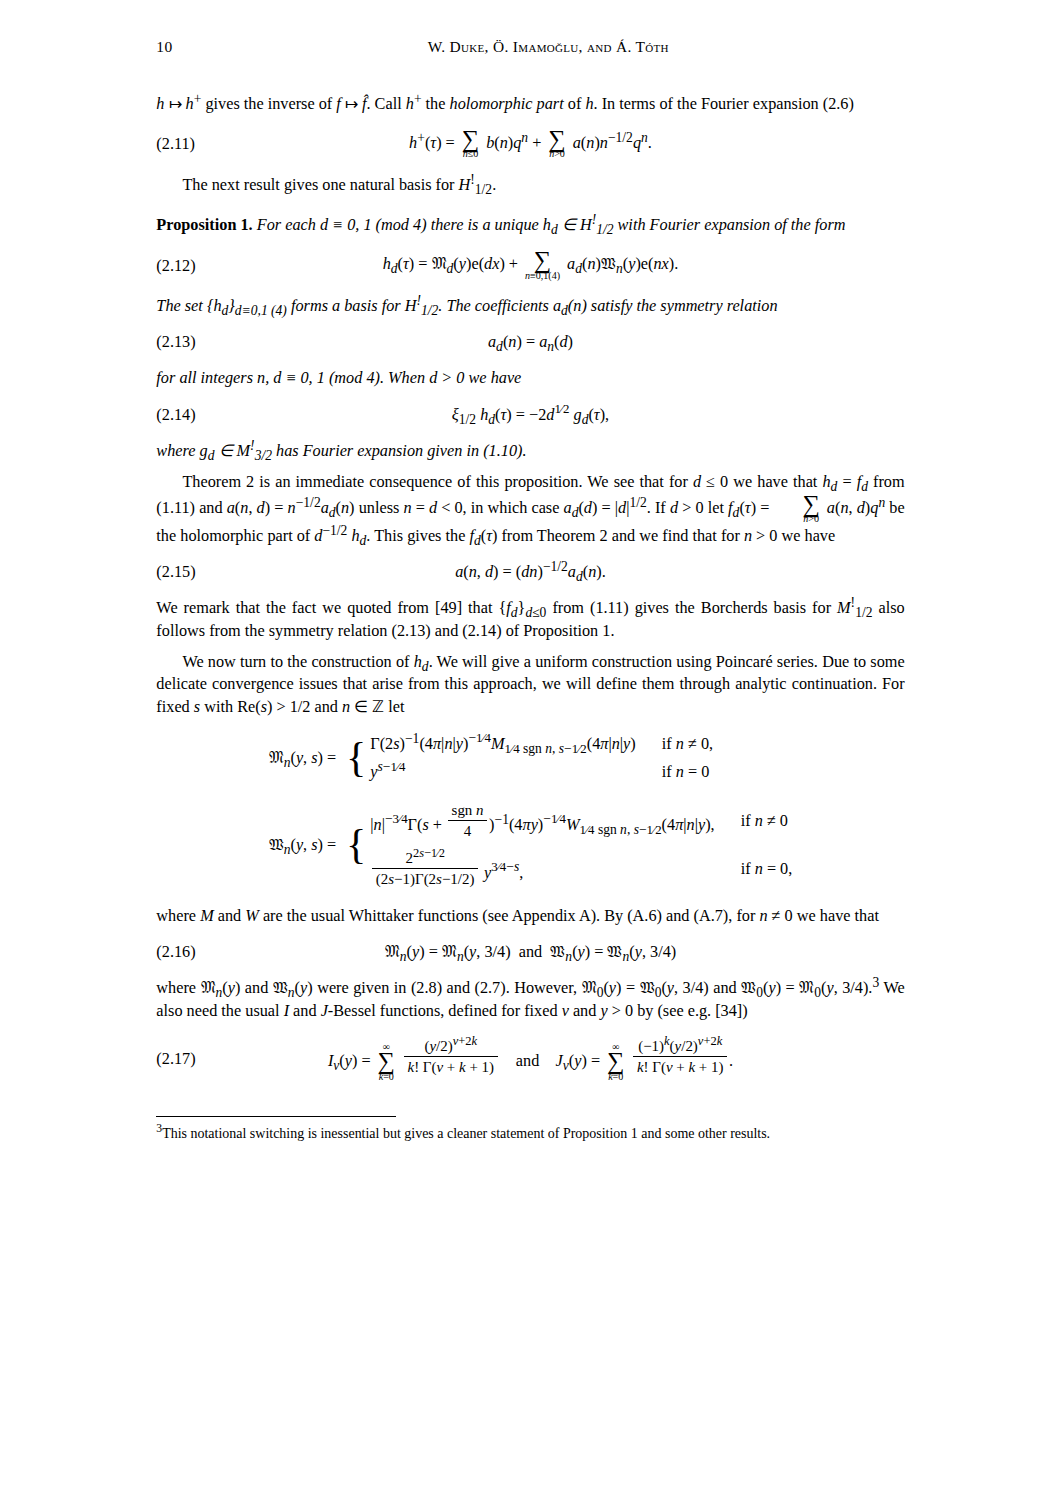10 W. Duke, Ö. Imamoğlu, and Á. Tóth
h ↦ h+ gives the inverse of f ↦ f̂. Call h+ the holomorphic part of h. In terms of the Fourier expansion (2.6)
(2.11) h+(τ) = ∑n≤0 b(n)qn + ∑n>0 a(n)n−1/2qn.
The next result gives one natural basis for H!1/2.
Proposition 1. For each d ≡ 0, 1 (mod 4) there is a unique hd ∈ H!1/2 with Fourier expansion of the form
(2.12) hd(τ) = 𝔐d(y)e(dx) + ∑n≡0,1(4) ad(n)𝔚n(y)e(nx).
The set {hd}d≡0,1 (4) forms a basis for H!1/2. The coefficients ad(n) satisfy the symmetry relation
(2.13) ad(n) = an(d)
for all integers n, d ≡ 0, 1 (mod 4). When d > 0 we have
(2.14) ξ1/2 hd(τ) = −2d1⁄2 gd(τ),
where gd ∈ M!3/2 has Fourier expansion given in (1.10).
Theorem 2 is an immediate consequence of this proposition. We see that for d ≤ 0 we have that hd = fd from (1.11) and a(n, d) = n−1/2ad(n) unless n = d < 0, in which case ad(d) = |d|1/2. If d > 0 let fd(τ) = ∑n>0 a(n, d)qn be the holomorphic part of d−1/2 hd. This gives the fd(τ) from Theorem 2 and we find that for n > 0 we have
(2.15) a(n, d) = (dn)−1/2ad(n).
We remark that the fact we quoted from [49] that {fd}d≤0 from (1.11) gives the Borcherds basis for M!1/2 also follows from the symmetry relation (2.13) and (2.14) of Proposition 1.
We now turn to the construction of hd. We will give a uniform construction using Poincaré series. Due to some delicate convergence issues that arise from this approach, we will define them through analytic continuation. For fixed s with Re(s) > 1/2 and n ∈ ℤ let
𝔐n(y, s) =
{ Γ(2s)−1(4π|n|y)−1⁄4M1⁄4 sgn n, s−1⁄2(4π|n|y) if n ≠ 0, ys−1⁄4 if n = 0
𝔚n(y, s) =
{ |n|−3⁄4Γ(s + sgn n 4)−1(4πy)−1⁄4W1⁄4 sgn n, s−1⁄2(4π|n|y), if n ≠ 0 22s−1⁄2(2s−1)Γ(2s−1/2) y3⁄4−s, if n = 0,
where M and W are the usual Whittaker functions (see Appendix A). By (A.6) and (A.7), for n ≠ 0 we have that
(2.16) 𝔐n(y) = 𝔐n(y, 3/4) and 𝔚n(y) = 𝔚n(y, 3/4)
where 𝔐n(y) and 𝔚n(y) were given in (2.8) and (2.7). However, 𝔐0(y) = 𝔚0(y, 3/4) and 𝔚0(y) = 𝔐0(y, 3/4).3 We also need the usual I and J-Bessel functions, defined for fixed ν and y > 0 by (see e.g. [34])
(2.17) Iν(y) = ∞∑k=0 (y/2)ν+2k k! Γ(ν + k + 1) and Jν(y) = ∞∑k=0 (−1)k(y/2)ν+2k k! Γ(ν + k + 1).
3This notational switching is inessential but gives a cleaner statement of Proposition 1 and some other results.